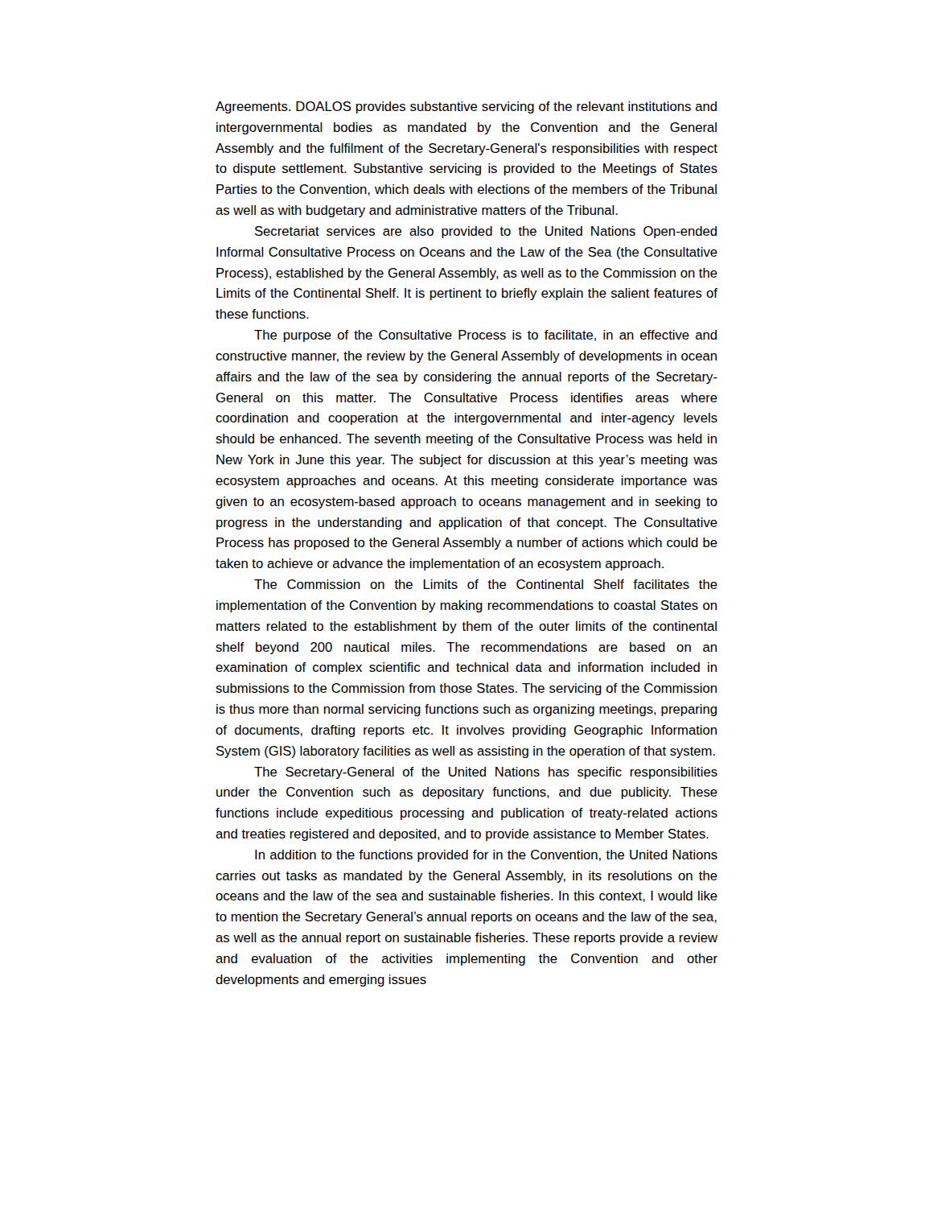Agreements. DOALOS provides substantive servicing of the relevant institutions and intergovernmental bodies as mandated by the Convention and the General Assembly and the fulfilment of the Secretary-General's responsibilities with respect to dispute settlement. Substantive servicing is provided to the Meetings of States Parties to the Convention, which deals with elections of the members of the Tribunal as well as with budgetary and administrative matters of the Tribunal.
Secretariat services are also provided to the United Nations Open-ended Informal Consultative Process on Oceans and the Law of the Sea (the Consultative Process), established by the General Assembly, as well as to the Commission on the Limits of the Continental Shelf. It is pertinent to briefly explain the salient features of these functions.
The purpose of the Consultative Process is to facilitate, in an effective and constructive manner, the review by the General Assembly of developments in ocean affairs and the law of the sea by considering the annual reports of the Secretary-General on this matter. The Consultative Process identifies areas where coordination and cooperation at the intergovernmental and inter-agency levels should be enhanced. The seventh meeting of the Consultative Process was held in New York in June this year. The subject for discussion at this year’s meeting was ecosystem approaches and oceans. At this meeting considerate importance was given to an ecosystem-based approach to oceans management and in seeking to progress in the understanding and application of that concept. The Consultative Process has proposed to the General Assembly a number of actions which could be taken to achieve or advance the implementation of an ecosystem approach.
The Commission on the Limits of the Continental Shelf facilitates the implementation of the Convention by making recommendations to coastal States on matters related to the establishment by them of the outer limits of the continental shelf beyond 200 nautical miles. The recommendations are based on an examination of complex scientific and technical data and information included in submissions to the Commission from those States. The servicing of the Commission is thus more than normal servicing functions such as organizing meetings, preparing of documents, drafting reports etc. It involves providing Geographic Information System (GIS) laboratory facilities as well as assisting in the operation of that system.
The Secretary-General of the United Nations has specific responsibilities under the Convention such as depositary functions, and due publicity. These functions include expeditious processing and publication of treaty-related actions and treaties registered and deposited, and to provide assistance to Member States.
In addition to the functions provided for in the Convention, the United Nations carries out tasks as mandated by the General Assembly, in its resolutions on the oceans and the law of the sea and sustainable fisheries. In this context, I would like to mention the Secretary General’s annual reports on oceans and the law of the sea, as well as the annual report on sustainable fisheries. These reports provide a review and evaluation of the activities implementing the Convention and other developments and emerging issues